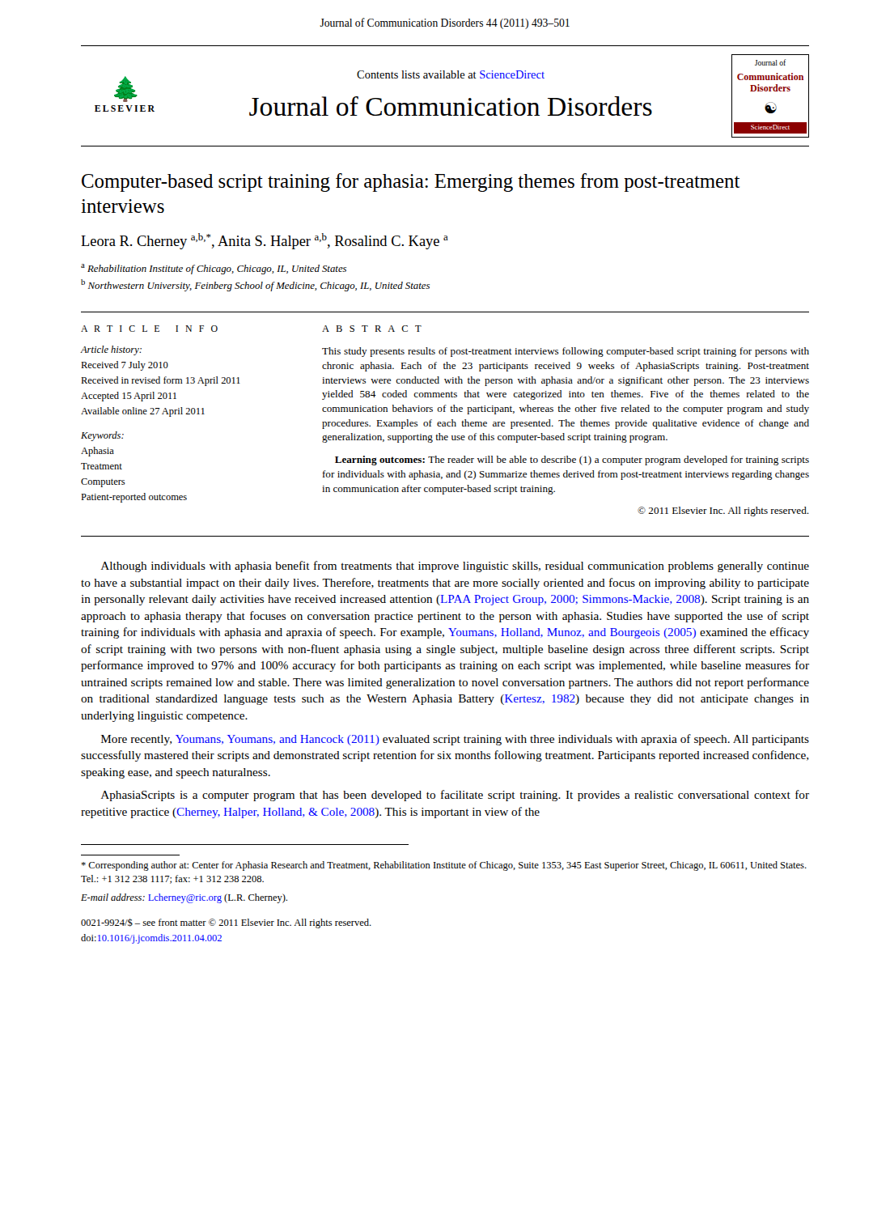Journal of Communication Disorders 44 (2011) 493–501
🌲
ELSEVIER
Contents lists available at ScienceDirect
Journal of Communication Disorders
Journal of Communication
Disorders
☯
ScienceDirect
Computer-based script training for aphasia: Emerging themes from post-treatment interviews
Leora R. Cherney a,b,*, Anita S. Halper a,b, Rosalind C. Kaye a
a Rehabilitation Institute of Chicago, Chicago, IL, United States
b Northwestern University, Feinberg School of Medicine, Chicago, IL, United States
A R T I C L E I N F O
Article history:
Received 7 July 2010
Received in revised form 13 April 2011
Accepted 15 April 2011
Available online 27 April 2011
Keywords:
Aphasia
Treatment
Computers
Patient-reported outcomes
A B S T R A C T
This study presents results of post-treatment interviews following computer-based script training for persons with chronic aphasia. Each of the 23 participants received 9 weeks of AphasiaScripts training. Post-treatment interviews were conducted with the person with aphasia and/or a significant other person. The 23 interviews yielded 584 coded comments that were categorized into ten themes. Five of the themes related to the communication behaviors of the participant, whereas the other five related to the computer program and study procedures. Examples of each theme are presented. The themes provide qualitative evidence of change and generalization, supporting the use of this computer-based script training program.
Learning outcomes: The reader will be able to describe (1) a computer program developed for training scripts for individuals with aphasia, and (2) Summarize themes derived from post-treatment interviews regarding changes in communication after computer-based script training.
© 2011 Elsevier Inc. All rights reserved.
Although individuals with aphasia benefit from treatments that improve linguistic skills, residual communication problems generally continue to have a substantial impact on their daily lives. Therefore, treatments that are more socially oriented and focus on improving ability to participate in personally relevant daily activities have received increased attention (LPAA Project Group, 2000; Simmons-Mackie, 2008). Script training is an approach to aphasia therapy that focuses on conversation practice pertinent to the person with aphasia. Studies have supported the use of script training for individuals with aphasia and apraxia of speech. For example, Youmans, Holland, Munoz, and Bourgeois (2005) examined the efficacy of script training with two persons with non-fluent aphasia using a single subject, multiple baseline design across three different scripts. Script performance improved to 97% and 100% accuracy for both participants as training on each script was implemented, while baseline measures for untrained scripts remained low and stable. There was limited generalization to novel conversation partners. The authors did not report performance on traditional standardized language tests such as the Western Aphasia Battery (Kertesz, 1982) because they did not anticipate changes in underlying linguistic competence.
More recently, Youmans, Youmans, and Hancock (2011) evaluated script training with three individuals with apraxia of speech. All participants successfully mastered their scripts and demonstrated script retention for six months following treatment. Participants reported increased confidence, speaking ease, and speech naturalness.
AphasiaScripts is a computer program that has been developed to facilitate script training. It provides a realistic conversational context for repetitive practice (Cherney, Halper, Holland, & Cole, 2008). This is important in view of the
* Corresponding author at: Center for Aphasia Research and Treatment, Rehabilitation Institute of Chicago, Suite 1353, 345 East Superior Street, Chicago, IL 60611, United States. Tel.: +1 312 238 1117; fax: +1 312 238 2208.
E-mail address: Lcherney@ric.org (L.R. Cherney).
0021-9924/$ – see front matter © 2011 Elsevier Inc. All rights reserved.
doi:10.1016/j.jcomdis.2011.04.002